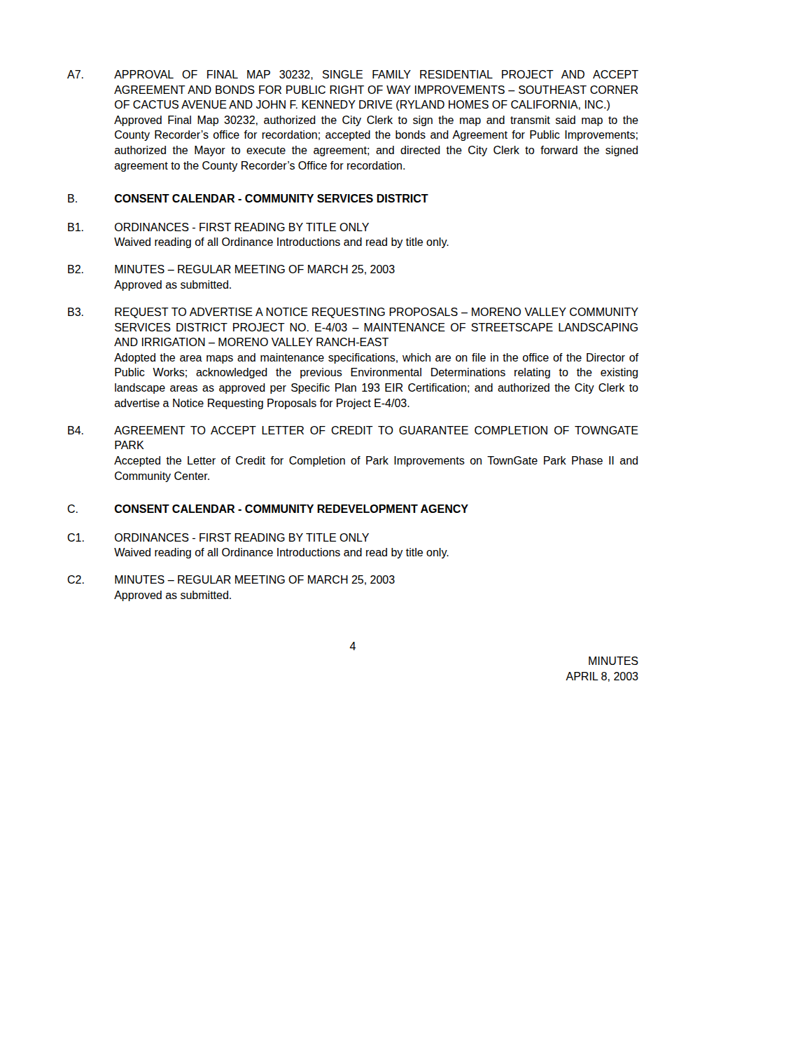A7.
APPROVAL OF FINAL MAP 30232, SINGLE FAMILY RESIDENTIAL PROJECT AND ACCEPT AGREEMENT AND BONDS FOR PUBLIC RIGHT OF WAY IMPROVEMENTS – SOUTHEAST CORNER OF CACTUS AVENUE AND JOHN F. KENNEDY DRIVE (RYLAND HOMES OF CALIFORNIA, INC.)
Approved Final Map 30232, authorized the City Clerk to sign the map and transmit said map to the County Recorder’s office for recordation; accepted the bonds and Agreement for Public Improvements; authorized the Mayor to execute the agreement; and directed the City Clerk to forward the signed agreement to the County Recorder’s Office for recordation.
B. CONSENT CALENDAR - COMMUNITY SERVICES DISTRICT
B1.
ORDINANCES - FIRST READING BY TITLE ONLY
Waived reading of all Ordinance Introductions and read by title only.
B2.
MINUTES – REGULAR MEETING OF MARCH 25, 2003
Approved as submitted.
B3.
REQUEST TO ADVERTISE A NOTICE REQUESTING PROPOSALS – MORENO VALLEY COMMUNITY SERVICES DISTRICT PROJECT NO. E-4/03 – MAINTENANCE OF STREETSCAPE LANDSCAPING AND IRRIGATION – MORENO VALLEY RANCH-EAST
Adopted the area maps and maintenance specifications, which are on file in the office of the Director of Public Works; acknowledged the previous Environmental Determinations relating to the existing landscape areas as approved per Specific Plan 193 EIR Certification; and authorized the City Clerk to advertise a Notice Requesting Proposals for Project E-4/03.
B4.
AGREEMENT TO ACCEPT LETTER OF CREDIT TO GUARANTEE COMPLETION OF TOWNGATE PARK
Accepted the Letter of Credit for Completion of Park Improvements on TownGate Park Phase II and Community Center.
C. CONSENT CALENDAR - COMMUNITY REDEVELOPMENT AGENCY
C1.
ORDINANCES - FIRST READING BY TITLE ONLY
Waived reading of all Ordinance Introductions and read by title only.
C2.
MINUTES – REGULAR MEETING OF MARCH 25, 2003
Approved as submitted.
4
MINUTES
APRIL 8, 2003